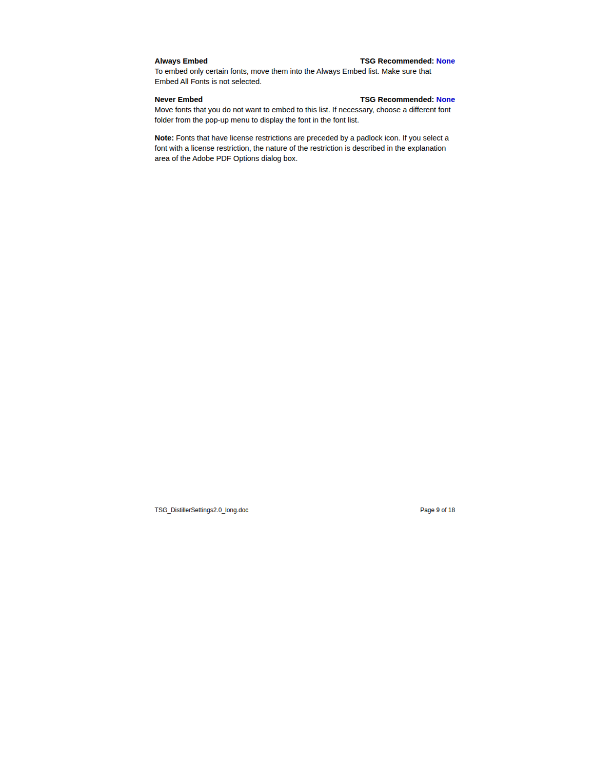Always Embed TSG Recommended: None
To embed only certain fonts, move them into the Always Embed list. Make sure that Embed All Fonts is not selected.
Never Embed TSG Recommended: None
Move fonts that you do not want to embed to this list. If necessary, choose a different font folder from the pop-up menu to display the font in the font list.
Note: Fonts that have license restrictions are preceded by a padlock icon. If you select a font with a license restriction, the nature of the restriction is described in the explanation area of the Adobe PDF Options dialog box.
TSG_DistillerSettings2.0_long.doc Page 9 of 18